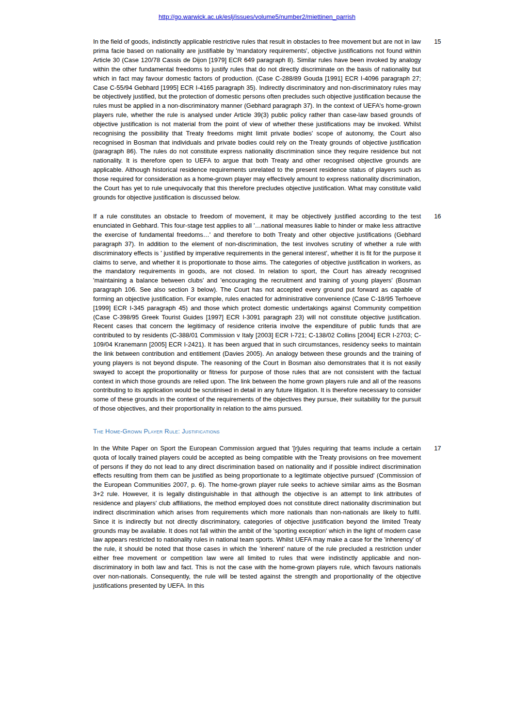http://go.warwick.ac.uk/eslj/issues/volume5/number2/miettinen_parrish
15
In the field of goods, indistinctly applicable restrictive rules that result in obstacles to free movement but are not in law prima facie based on nationality are justifiable by 'mandatory requirements', objective justifications not found within Article 30 (Case 120/78 Cassis de Dijon [1979] ECR 649 paragraph 8). Similar rules have been invoked by analogy within the other fundamental freedoms to justify rules that do not directly discriminate on the basis of nationality but which in fact may favour domestic factors of production. (Case C-288/89 Gouda [1991] ECR I-4096 paragraph 27; Case C-55/94 Gebhard [1995] ECR I-4165 paragraph 35). Indirectly discriminatory and non-discriminatory rules may be objectively justified, but the protection of domestic persons often precludes such objective justification because the rules must be applied in a non-discriminatory manner (Gebhard paragraph 37). In the context of UEFA's home-grown players rule, whether the rule is analysed under Article 39(3) public policy rather than case-law based grounds of objective justification is not material from the point of view of whether these justifications may be invoked. Whilst recognising the possibility that Treaty freedoms might limit private bodies' scope of autonomy, the Court also recognised in Bosman that individuals and private bodies could rely on the Treaty grounds of objective justification (paragraph 86). The rules do not constitute express nationality discrimination since they require residence but not nationality. It is therefore open to UEFA to argue that both Treaty and other recognised objective grounds are applicable. Although historical residence requirements unrelated to the present residence status of players such as those required for consideration as a home-grown player may effectively amount to express nationality discrimination, the Court has yet to rule unequivocally that this therefore precludes objective justification. What may constitute valid grounds for objective justification is discussed below.
16
If a rule constitutes an obstacle to freedom of movement, it may be objectively justified according to the test enunciated in Gebhard. This four-stage test applies to all '…national measures liable to hinder or make less attractive the exercise of fundamental freedoms…' and therefore to both Treaty and other objective justifications (Gebhard paragraph 37). In addition to the element of non-discrimination, the test involves scrutiny of whether a rule with discriminatory effects is ' justified by imperative requirements in the general interest', whether it is fit for the purpose it claims to serve, and whether it is proportionate to those aims. The categories of objective justification in workers, as the mandatory requirements in goods, are not closed. In relation to sport, the Court has already recognised 'maintaining a balance between clubs' and 'encouraging the recruitment and training of young players' (Bosman paragraph 106. See also section 3 below). The Court has not accepted every ground put forward as capable of forming an objective justification. For example, rules enacted for administrative convenience (Case C-18/95 Terhoeve [1999] ECR I-345 paragraph 45) and those which protect domestic undertakings against Community competition (Case C-398/95 Greek Tourist Guides [1997] ECR I-3091 paragraph 23) will not constitute objective justification. Recent cases that concern the legitimacy of residence criteria involve the expenditure of public funds that are contributed to by residents (C-388/01 Commission v Italy [2003] ECR I-721; C-138/02 Collins [2004] ECR I-2703; C-109/04 Kranemann [2005] ECR I-2421). It has been argued that in such circumstances, residency seeks to maintain the link between contribution and entitlement (Davies 2005). An analogy between these grounds and the training of young players is not beyond dispute. The reasoning of the Court in Bosman also demonstrates that it is not easily swayed to accept the proportionality or fitness for purpose of those rules that are not consistent with the factual context in which those grounds are relied upon. The link between the home grown players rule and all of the reasons contributing to its application would be scrutinised in detail in any future litigation. It is therefore necessary to consider some of these grounds in the context of the requirements of the objectives they pursue, their suitability for the pursuit of those objectives, and their proportionality in relation to the aims pursued.
The Home-Grown Player Rule: Justifications
17
In the White Paper on Sport the European Commission argued that '[r]ules requiring that teams include a certain quota of locally trained players could be accepted as being compatible with the Treaty provisions on free movement of persons if they do not lead to any direct discrimination based on nationality and if possible indirect discrimination effects resulting from them can be justified as being proportionate to a legitimate objective pursued' (Commission of the European Communities 2007, p. 6). The home-grown player rule seeks to achieve similar aims as the Bosman 3+2 rule. However, it is legally distinguishable in that although the objective is an attempt to link attributes of residence and players' club affiliations, the method employed does not constitute direct nationality discrimination but indirect discrimination which arises from requirements which more nationals than non-nationals are likely to fulfil. Since it is indirectly but not directly discriminatory, categories of objective justification beyond the limited Treaty grounds may be available. It does not fall within the ambit of the 'sporting exception' which in the light of modern case law appears restricted to nationality rules in national team sports. Whilst UEFA may make a case for the 'inherency' of the rule, it should be noted that those cases in which the 'inherent' nature of the rule precluded a restriction under either free movement or competition law were all limited to rules that were indistinctly applicable and non-discriminatory in both law and fact. This is not the case with the home-grown players rule, which favours nationals over non-nationals. Consequently, the rule will be tested against the strength and proportionality of the objective justifications presented by UEFA. In this